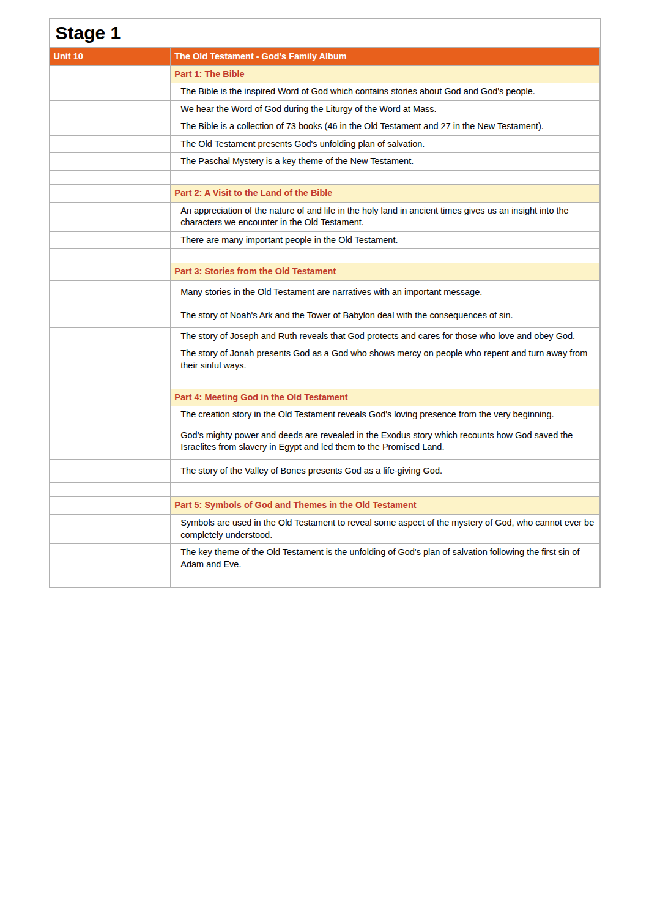Stage 1
| Unit 10 | The Old Testament - God's Family Album |
| | Part 1: The Bible |
| | The Bible is the inspired Word of God which contains stories about God and God's people. |
| | We hear the Word of God during the Liturgy of the Word at Mass. |
| | The Bible is a collection of 73 books (46 in the Old Testament and 27 in the New Testament). |
| | The Old Testament presents God's unfolding plan of salvation. |
| | The Paschal Mystery is a key theme of the New Testament. |
| | Part 2: A Visit to the Land of the Bible |
| | An appreciation of the nature of and life in the holy land in ancient times gives us an insight into the characters we encounter in the Old Testament. |
| | There are many important people in the Old Testament. |
| | Part 3: Stories from the Old Testament |
| | Many stories in the Old Testament are narratives with an important message. |
| | The story of Noah's Ark and the Tower of Babylon deal with the consequences of sin. |
| | The story of Joseph and Ruth reveals that God protects and cares for those who love and obey God. |
| | The story of Jonah presents God as a God who shows mercy on people who repent and turn away from their sinful ways. |
| | Part 4: Meeting God in the Old Testament |
| | The creation story in the Old Testament reveals God's loving presence from the very beginning. |
| | God's mighty power and deeds are revealed in the Exodus story which recounts how God saved the Israelites from slavery in Egypt and led them to the Promised Land. |
| | The story of the Valley of Bones presents God as a life-giving God. |
| | Part 5: Symbols of God and Themes in the Old Testament |
| | Symbols are used in the Old Testament to reveal some aspect of the mystery of God, who cannot ever be completely understood. |
| | The key theme of the Old Testament is the unfolding of God's plan of salvation following the first sin of Adam and Eve. |